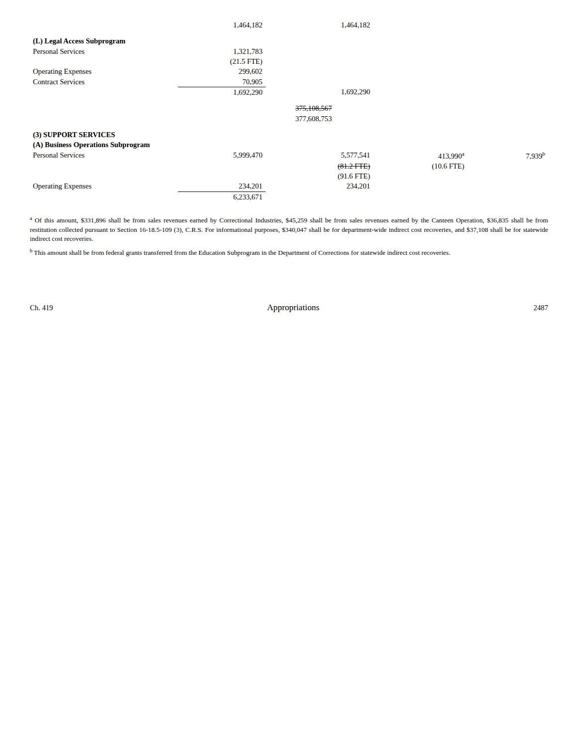| | 1,464,182 | 1,464,182 | | |
| (L) Legal Access Subprogram |
| Personal Services | 1,321,783 | | | |
| | (21.5 FTE) | | | |
| Operating Expenses | 299,602 | | | |
| Contract Services | 70,905 | | | |
| | 1,692,290 | 1,692,290 | | |
| | | 375,108,567 | | |
| | | 377,608,753 | | |
| (3) SUPPORT SERVICES |
| (A) Business Operations Subprogram |
| Personal Services | 5,999,470 | 5,577,541 | 413,990 a | 7,939 b |
| | | (81.2 FTE) | (10.6 FTE) | |
| | | (91.6 FTE) | | |
| Operating Expenses | 234,201 | 234,201 | | |
| | 6,233,671 | | | |
a Of this amount, $331,896 shall be from sales revenues earned by Correctional Industries, $45,259 shall be from sales revenues earned by the Canteen Operation, $36,835 shall be from restitution collected pursuant to Section 16-18.5-109 (3), C.R.S. For informational purposes, $340,047 shall be for department-wide indirect cost recoveries, and $37,108 shall be for statewide indirect cost recoveries.
b This amount shall be from federal grants transferred from the Education Subprogram in the Department of Corrections for statewide indirect cost recoveries.
Ch. 419
Appropriations
2487